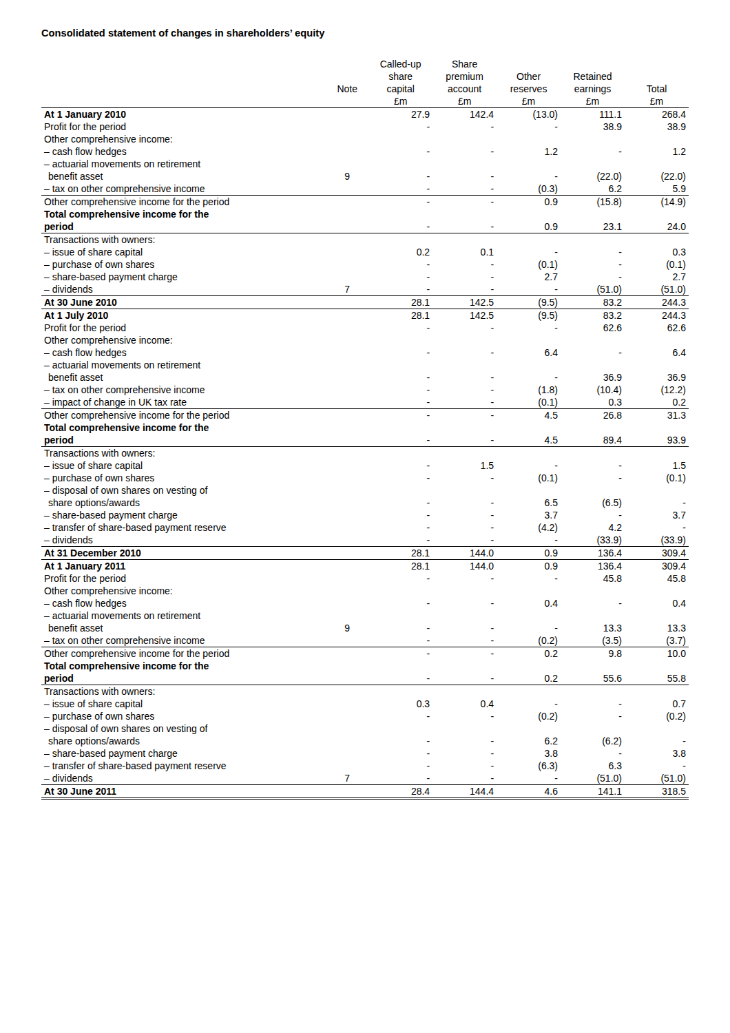Consolidated statement of changes in shareholders’ equity
| | | Called-up | Share | | | |
| | | share | premium | Other | Retained | |
| | Note | capital | account | reserves | earnings | Total |
| | | £m | £m | £m | £m | £m |
| At 1 January 2010 | | 27.9 | 142.4 | (13.0) | 111.1 | 268.4 |
| Profit for the period | | - | - | - | 38.9 | 38.9 |
| Other comprehensive income: | | | | | | |
| – cash flow hedges | | - | - | 1.2 | - | 1.2 |
| – actuarial movements on retirement | | | | | | |
| benefit asset | 9 | - | - | - | (22.0) | (22.0) |
| – tax on other comprehensive income | | - | - | (0.3) | 6.2 | 5.9 |
| Other comprehensive income for the period | | - | - | 0.9 | (15.8) | (14.9) |
| Total comprehensive income for the | | | | | | |
| period | | - | - | 0.9 | 23.1 | 24.0 |
| Transactions with owners: | | | | | | |
| – issue of share capital | | 0.2 | 0.1 | - | - | 0.3 |
| – purchase of own shares | | - | - | (0.1) | - | (0.1) |
| – share-based payment charge | | - | - | 2.7 | - | 2.7 |
| – dividends | 7 | - | - | - | (51.0) | (51.0) |
| At 30 June 2010 | | 28.1 | 142.5 | (9.5) | 83.2 | 244.3 |
| At 1 July 2010 | | 28.1 | 142.5 | (9.5) | 83.2 | 244.3 |
| Profit for the period | | - | - | - | 62.6 | 62.6 |
| Other comprehensive income: | | | | | | |
| – cash flow hedges | | - | - | 6.4 | - | 6.4 |
| – actuarial movements on retirement | | | | | | |
| benefit asset | | - | - | - | 36.9 | 36.9 |
| – tax on other comprehensive income | | - | - | (1.8) | (10.4) | (12.2) |
| – impact of change in UK tax rate | | - | - | (0.1) | 0.3 | 0.2 |
| Other comprehensive income for the period | | - | - | 4.5 | 26.8 | 31.3 |
| Total comprehensive income for the | | | | | | |
| period | | - | - | 4.5 | 89.4 | 93.9 |
| Transactions with owners: | | | | | | |
| – issue of share capital | | - | 1.5 | - | - | 1.5 |
| – purchase of own shares | | - | - | (0.1) | - | (0.1) |
| – disposal of own shares on vesting of | | | | | | |
| share options/awards | | - | - | 6.5 | (6.5) | - |
| – share-based payment charge | | - | - | 3.7 | - | 3.7 |
| – transfer of share-based payment reserve | | - | - | (4.2) | 4.2 | - |
| – dividends | | - | - | - | (33.9) | (33.9) |
| At 31 December 2010 | | 28.1 | 144.0 | 0.9 | 136.4 | 309.4 |
| At 1 January 2011 | | 28.1 | 144.0 | 0.9 | 136.4 | 309.4 |
| Profit for the period | | - | - | - | 45.8 | 45.8 |
| Other comprehensive income: | | | | | | |
| – cash flow hedges | | - | - | 0.4 | - | 0.4 |
| – actuarial movements on retirement | | | | | | |
| benefit asset | 9 | - | - | - | 13.3 | 13.3 |
| – tax on other comprehensive income | | - | - | (0.2) | (3.5) | (3.7) |
| Other comprehensive income for the period | | - | - | 0.2 | 9.8 | 10.0 |
| Total comprehensive income for the | | | | | | |
| period | | - | - | 0.2 | 55.6 | 55.8 |
| Transactions with owners: | | | | | | |
| – issue of share capital | | 0.3 | 0.4 | - | - | 0.7 |
| – purchase of own shares | | - | - | (0.2) | - | (0.2) |
| – disposal of own shares on vesting of | | | | | | |
| share options/awards | | - | - | 6.2 | (6.2) | - |
| – share-based payment charge | | - | - | 3.8 | - | 3.8 |
| – transfer of share-based payment reserve | | - | - | (6.3) | 6.3 | - |
| – dividends | 7 | - | - | - | (51.0) | (51.0) |
| At 30 June 2011 | | 28.4 | 144.4 | 4.6 | 141.1 | 318.5 |